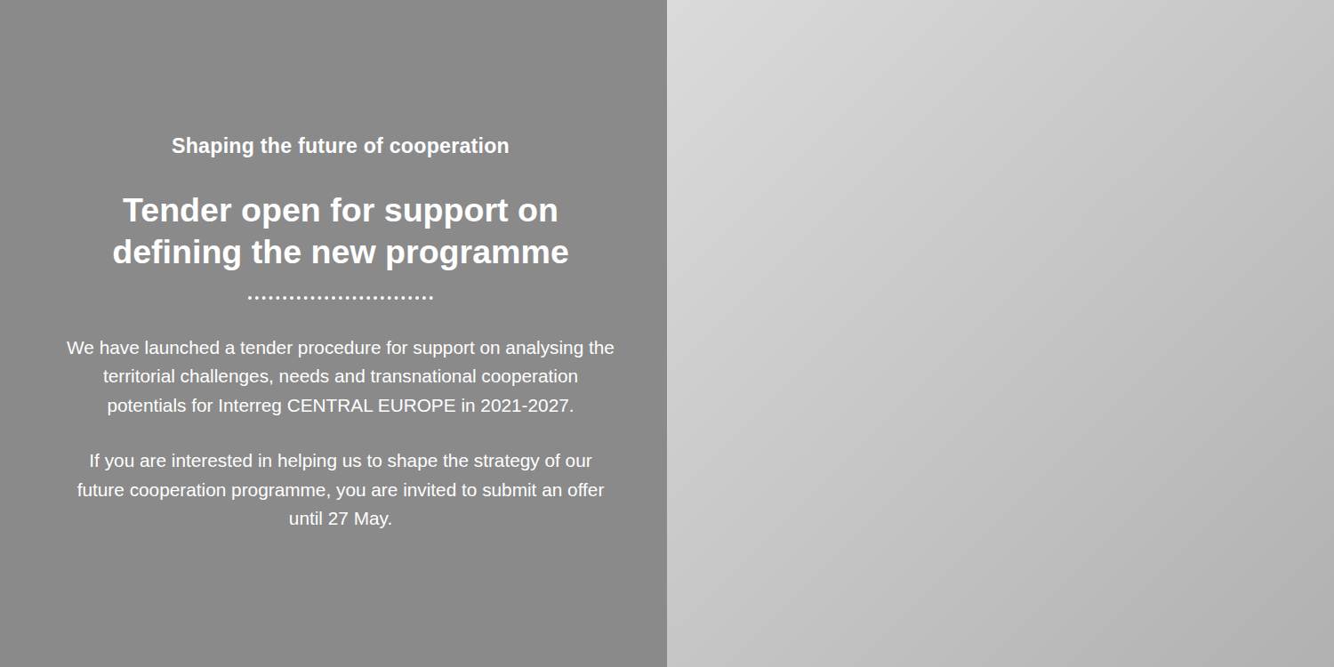Shaping the future of cooperation
Tender open for support on defining the new programme
We have launched a tender procedure for support on analysing the territorial challenges, needs and transnational cooperation potentials for Interreg CENTRAL EUROPE in 2021-2027.
If you are interested in helping us to shape the strategy of our future cooperation programme, you are invited to submit an offer until 27 May.